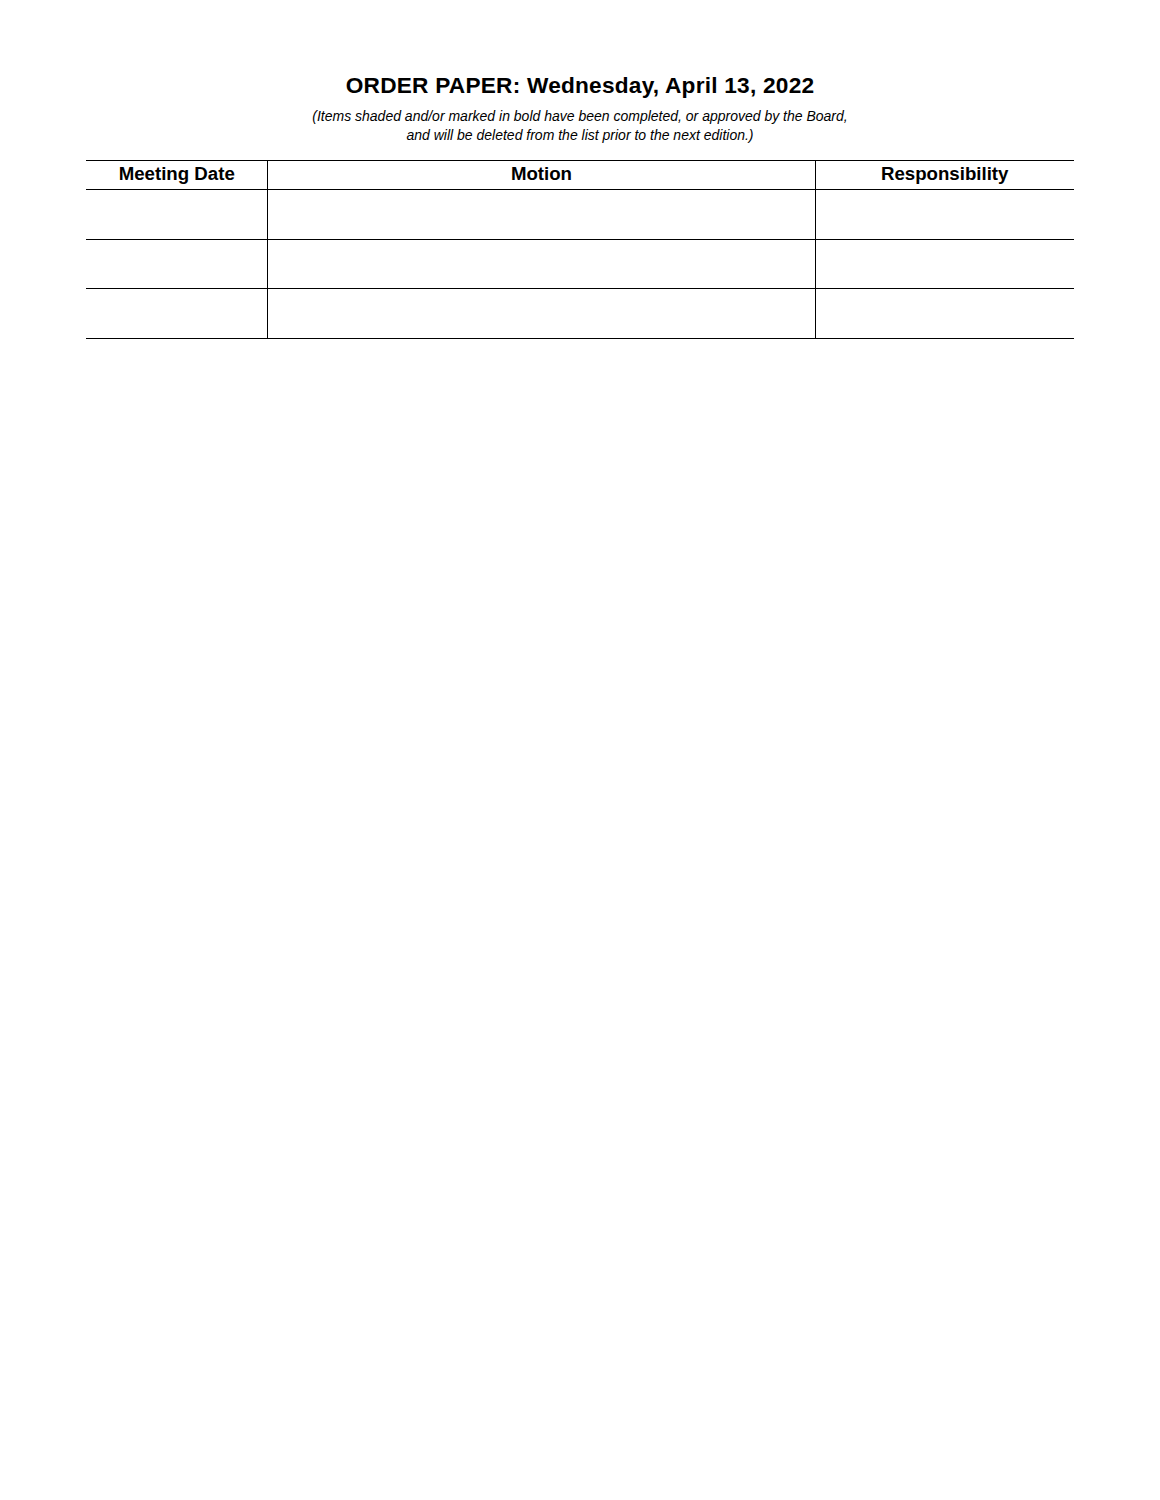ORDER PAPER: Wednesday, April 13, 2022
(Items shaded and/or marked in bold have been completed, or approved by the Board,
and will be deleted from the list prior to the next edition.)
| Meeting Date | Motion | Responsibility |
| --- | --- | --- |